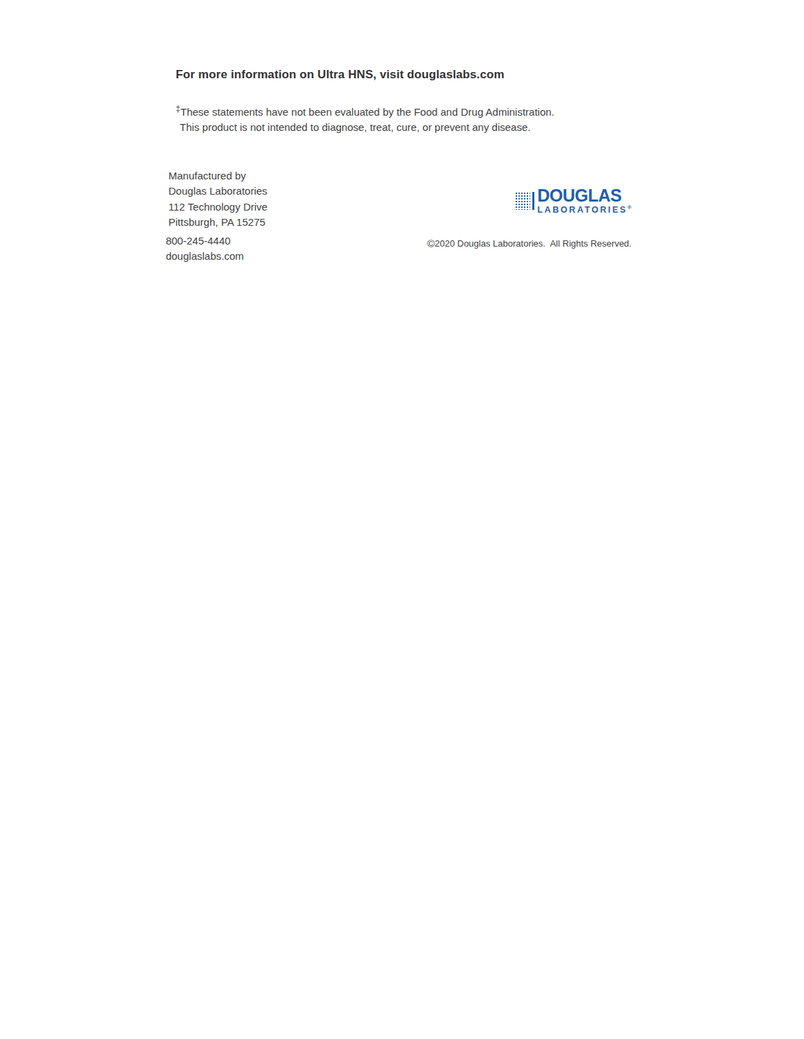For more information on Ultra HNS, visit douglaslabs.com
‡These statements have not been evaluated by the Food and Drug Administration.
This product is not intended to diagnose, treat, cure, or prevent any disease.
Manufactured by
Douglas Laboratories
112 Technology Drive
Pittsburgh, PA 15275
800-245-4440
douglaslabs.com
DOUGLAS LABORATORIES®
©2020 Douglas Laboratories. All Rights Reserved.